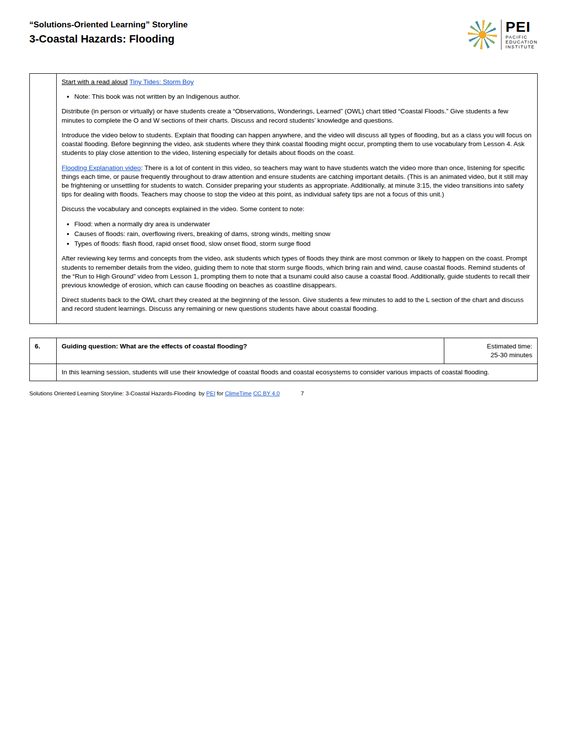PEI PACIFIC EDUCATION INSTITUTE
“Solutions-Oriented Learning” Storyline
3-Coastal Hazards: Flooding
| | Start with a read aloud Tiny Tides: Storm Boy Note: This book was not written by an Indigenous author. Distribute (in person or virtually) or have students create a “Observations, Wonderings, Learned” (OWL) chart titled “Coastal Floods.” Give students a few minutes to complete the O and W sections of their charts. Discuss and record students’ knowledge and questions. Introduce the video below to students. Explain that flooding can happen anywhere, and the video will discuss all types of flooding, but as a class you will focus on coastal flooding. Before beginning the video, ask students where they think coastal flooding might occur, prompting them to use vocabulary from Lesson 4. Ask students to play close attention to the video, listening especially for details about floods on the coast. Flooding Explanation video : There is a lot of content in this video, so teachers may want to have students watch the video more than once, listening for specific things each time, or pause frequently throughout to draw attention and ensure students are catching important details. (This is an animated video, but it still may be frightening or unsettling for students to watch. Consider preparing your students as appropriate. Additionally, at minute 3:15, the video transitions into safety tips for dealing with floods. Teachers may choose to stop the video at this point, as individual safety tips are not a focus of this unit.) Discuss the vocabulary and concepts explained in the video. Some content to note: Flood: when a normally dry area is underwater Causes of floods: rain, overflowing rivers, breaking of dams, strong winds, melting snow Types of floods: flash flood, rapid onset flood, slow onset flood, storm surge flood After reviewing key terms and concepts from the video, ask students which types of floods they think are most common or likely to happen on the coast. Prompt students to remember details from the video, guiding them to note that storm surge floods, which bring rain and wind, cause coastal floods. Remind students of the “Run to High Ground” video from Lesson 1, prompting them to note that a tsunami could also cause a coastal flood. Additionally, guide students to recall their previous knowledge of erosion, which can cause flooding on beaches as coastline disappears. Direct students back to the OWL chart they created at the beginning of the lesson. Give students a few minutes to add to the L section of the chart and discuss and record student learnings. Discuss any remaining or new questions students have about coastal flooding. |
| 6. | Guiding question: What are the effects of coastal flooding? | Estimated time: 25-30 minutes |
| | In this learning session, students will use their knowledge of coastal floods and coastal ecosystems to consider various impacts of coastal flooding. |
Solutions Oriented Learning Storyline: 3-Coastal Hazards-Flooding by PEI for ClimeTime CC BY 4.0 7